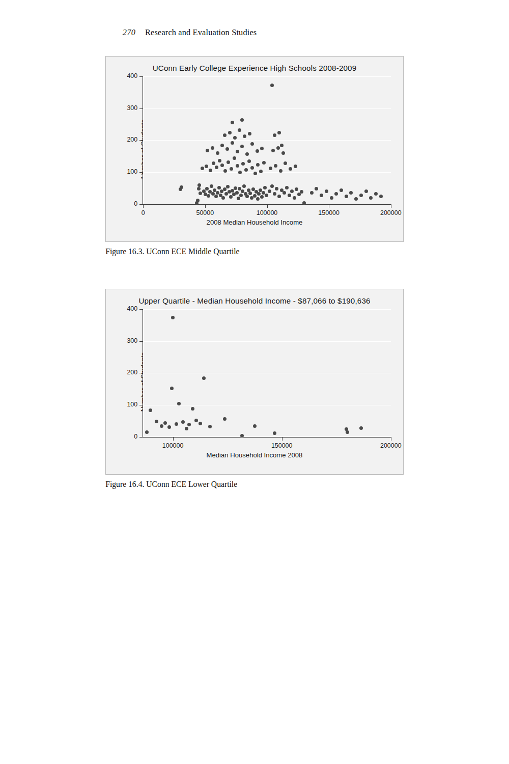270 Research and Evaluation Studies
UConn Early College Experience High Schools 2008-2009
Number of Students
0
100
200
300
400
0
50000
100000
150000
200000
2008 Median Household Income
Figure 16.3. UConn ECE Middle Quartile
Upper Quartile - Median Household Income - $87,066 to $190,636
Number of Students
0
100
200
300
400
100000
150000
200000
Median Household Income 2008
Figure 16.4. UConn ECE Lower Quartile